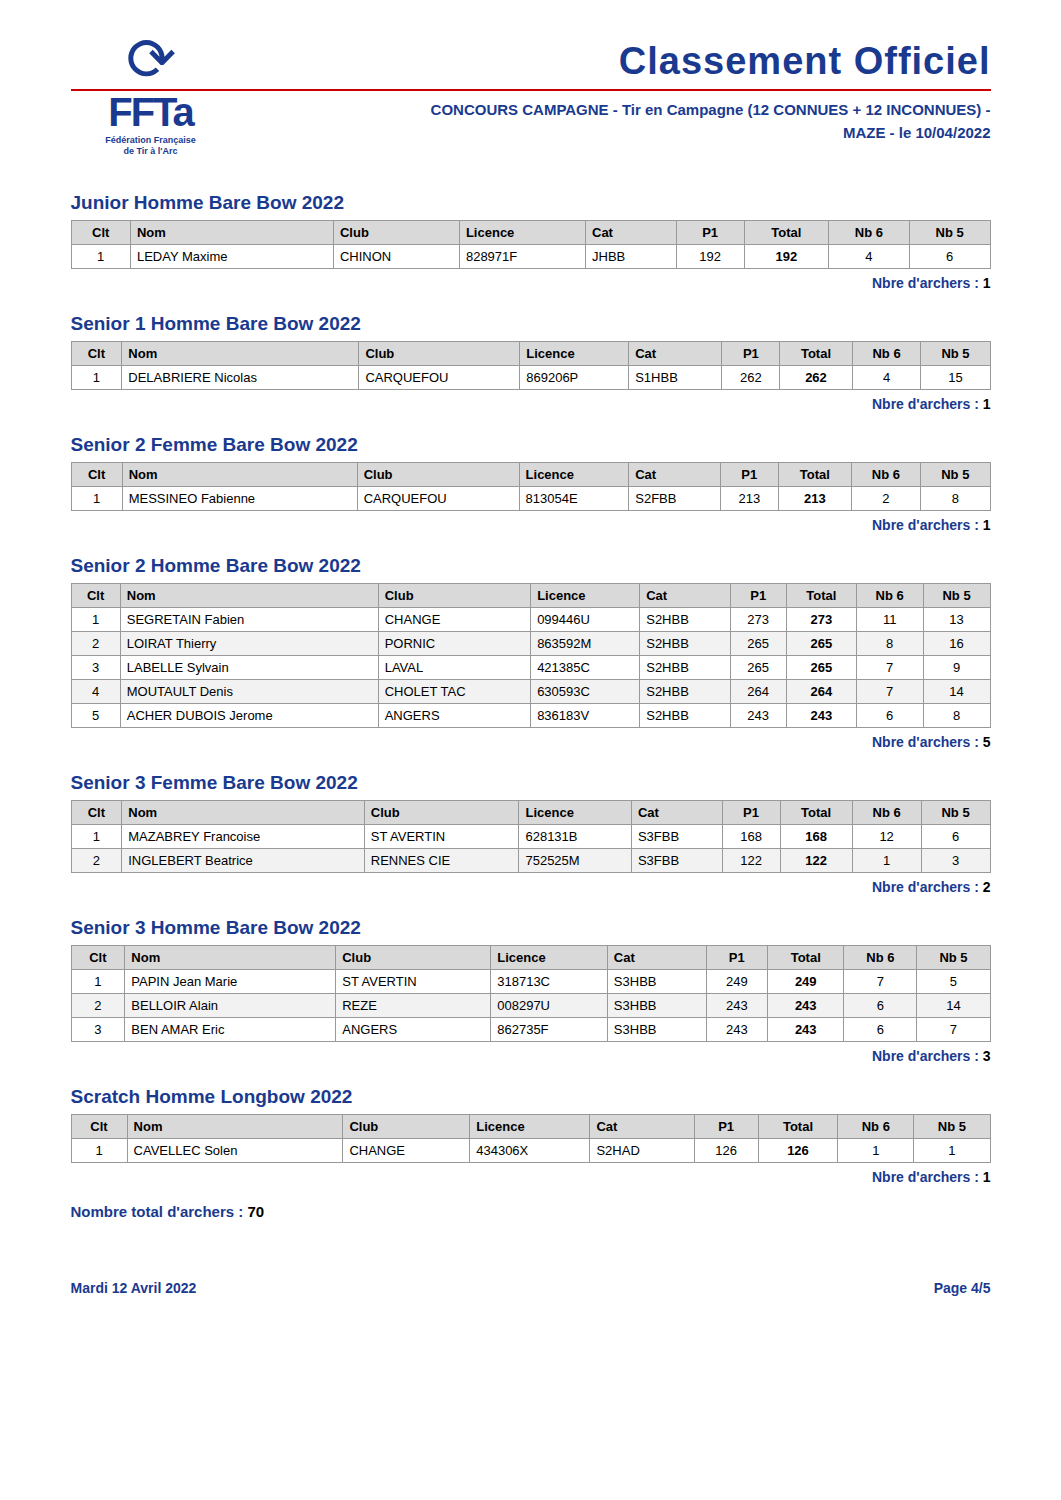⟳
FFTa
Fédération Française
de Tir à l'Arc
Classement Officiel
CONCOURS CAMPAGNE - Tir en Campagne (12 CONNUES + 12 INCONNUES) -
MAZE - le 10/04/2022
Junior Homme Bare Bow 2022
| Clt | Nom | Club | Licence | Cat | P1 | Total | Nb 6 | Nb 5 |
| --- | --- | --- | --- | --- | --- | --- | --- | --- |
| 1 | LEDAY Maxime | CHINON | 828971F | JHBB | 192 | 192 | 4 | 6 |
Nbre d'archers : 1
Senior 1 Homme Bare Bow 2022
| Clt | Nom | Club | Licence | Cat | P1 | Total | Nb 6 | Nb 5 |
| --- | --- | --- | --- | --- | --- | --- | --- | --- |
| 1 | DELABRIERE Nicolas | CARQUEFOU | 869206P | S1HBB | 262 | 262 | 4 | 15 |
Nbre d'archers : 1
Senior 2 Femme Bare Bow 2022
| Clt | Nom | Club | Licence | Cat | P1 | Total | Nb 6 | Nb 5 |
| --- | --- | --- | --- | --- | --- | --- | --- | --- |
| 1 | MESSINEO Fabienne | CARQUEFOU | 813054E | S2FBB | 213 | 213 | 2 | 8 |
Nbre d'archers : 1
Senior 2 Homme Bare Bow 2022
| Clt | Nom | Club | Licence | Cat | P1 | Total | Nb 6 | Nb 5 |
| --- | --- | --- | --- | --- | --- | --- | --- | --- |
| 1 | SEGRETAIN Fabien | CHANGE | 099446U | S2HBB | 273 | 273 | 11 | 13 |
| 2 | LOIRAT Thierry | PORNIC | 863592M | S2HBB | 265 | 265 | 8 | 16 |
| 3 | LABELLE Sylvain | LAVAL | 421385C | S2HBB | 265 | 265 | 7 | 9 |
| 4 | MOUTAULT Denis | CHOLET TAC | 630593C | S2HBB | 264 | 264 | 7 | 14 |
| 5 | ACHER DUBOIS Jerome | ANGERS | 836183V | S2HBB | 243 | 243 | 6 | 8 |
Nbre d'archers : 5
Senior 3 Femme Bare Bow 2022
| Clt | Nom | Club | Licence | Cat | P1 | Total | Nb 6 | Nb 5 |
| --- | --- | --- | --- | --- | --- | --- | --- | --- |
| 1 | MAZABREY Francoise | ST AVERTIN | 628131B | S3FBB | 168 | 168 | 12 | 6 |
| 2 | INGLEBERT Beatrice | RENNES CIE | 752525M | S3FBB | 122 | 122 | 1 | 3 |
Nbre d'archers : 2
Senior 3 Homme Bare Bow 2022
| Clt | Nom | Club | Licence | Cat | P1 | Total | Nb 6 | Nb 5 |
| --- | --- | --- | --- | --- | --- | --- | --- | --- |
| 1 | PAPIN Jean Marie | ST AVERTIN | 318713C | S3HBB | 249 | 249 | 7 | 5 |
| 2 | BELLOIR Alain | REZE | 008297U | S3HBB | 243 | 243 | 6 | 14 |
| 3 | BEN AMAR Eric | ANGERS | 862735F | S3HBB | 243 | 243 | 6 | 7 |
Nbre d'archers : 3
Scratch Homme Longbow 2022
| Clt | Nom | Club | Licence | Cat | P1 | Total | Nb 6 | Nb 5 |
| --- | --- | --- | --- | --- | --- | --- | --- | --- |
| 1 | CAVELLEC Solen | CHANGE | 434306X | S2HAD | 126 | 126 | 1 | 1 |
Nbre d'archers : 1
Nombre total d'archers : 70
Mardi 12 Avril 2022 Page 4/5